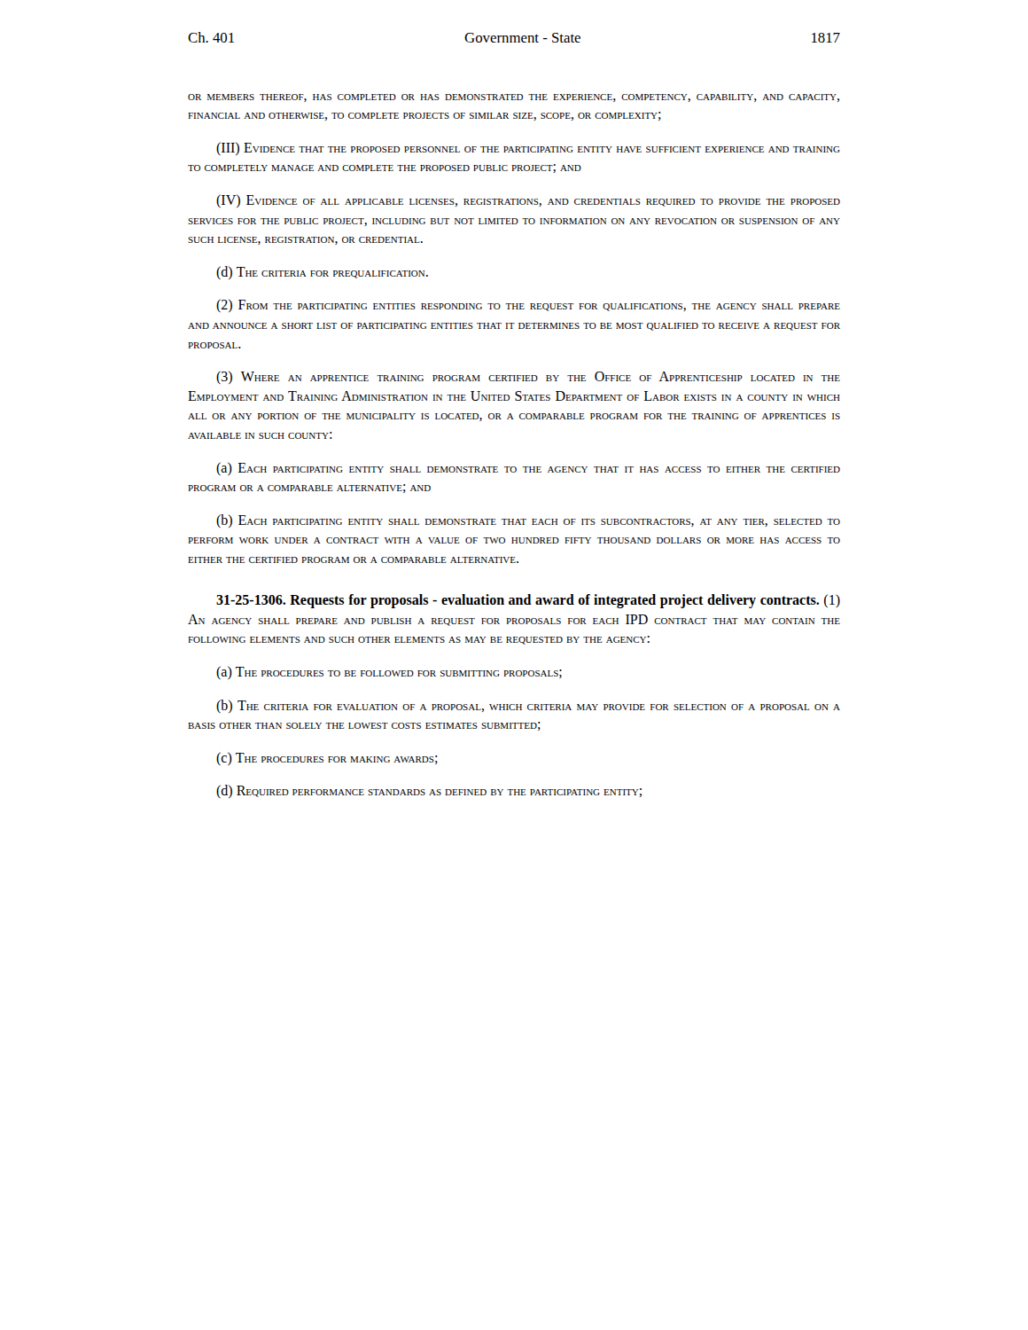Ch. 401 Government - State 1817
or members thereof, has completed or has demonstrated the experience, competency, capability, and capacity, financial and otherwise, to complete projects of similar size, scope, or complexity;
(III) Evidence that the proposed personnel of the participating entity have sufficient experience and training to completely manage and complete the proposed public project; and
(IV) Evidence of all applicable licenses, registrations, and credentials required to provide the proposed services for the public project, including but not limited to information on any revocation or suspension of any such license, registration, or credential.
(d) The criteria for prequalification.
(2) From the participating entities responding to the request for qualifications, the agency shall prepare and announce a short list of participating entities that it determines to be most qualified to receive a request for proposal.
(3) Where an apprentice training program certified by the Office of Apprenticeship located in the Employment and Training Administration in the United States Department of Labor exists in a county in which all or any portion of the municipality is located, or a comparable program for the training of apprentices is available in such county:
(a) Each participating entity shall demonstrate to the agency that it has access to either the certified program or a comparable alternative; and
(b) Each participating entity shall demonstrate that each of its subcontractors, at any tier, selected to perform work under a contract with a value of two hundred fifty thousand dollars or more has access to either the certified program or a comparable alternative.
31-25-1306. Requests for proposals - evaluation and award of integrated project delivery contracts. (1) An agency shall prepare and publish a request for proposals for each IPD contract that may contain the following elements and such other elements as may be requested by the agency:
(a) The procedures to be followed for submitting proposals;
(b) The criteria for evaluation of a proposal, which criteria may provide for selection of a proposal on a basis other than solely the lowest costs estimates submitted;
(c) The procedures for making awards;
(d) Required performance standards as defined by the participating entity;